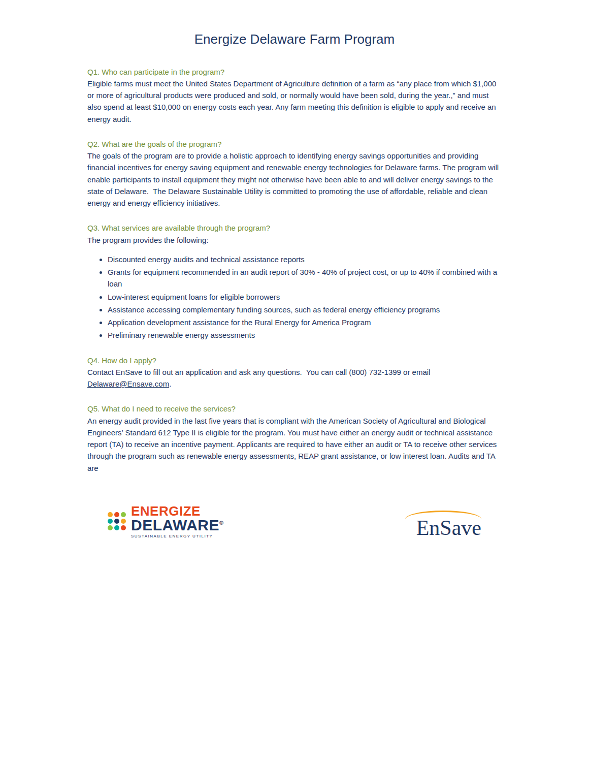Energize Delaware Farm Program
Q1. Who can participate in the program?
Eligible farms must meet the United States Department of Agriculture definition of a farm as “any place from which $1,000 or more of agricultural products were produced and sold, or normally would have been sold, during the year.,” and must also spend at least $10,000 on energy costs each year. Any farm meeting this definition is eligible to apply and receive an energy audit.
Q2. What are the goals of the program?
The goals of the program are to provide a holistic approach to identifying energy savings opportunities and providing financial incentives for energy saving equipment and renewable energy technologies for Delaware farms. The program will enable participants to install equipment they might not otherwise have been able to and will deliver energy savings to the state of Delaware. The Delaware Sustainable Utility is committed to promoting the use of affordable, reliable and clean energy and energy efficiency initiatives.
Q3. What services are available through the program?
The program provides the following:
Discounted energy audits and technical assistance reports
Grants for equipment recommended in an audit report of 30% - 40% of project cost, or up to 40% if combined with a loan
Low-interest equipment loans for eligible borrowers
Assistance accessing complementary funding sources, such as federal energy efficiency programs
Application development assistance for the Rural Energy for America Program
Preliminary renewable energy assessments
Q4. How do I apply?
Contact EnSave to fill out an application and ask any questions. You can call (800) 732-1399 or email Delaware@Ensave.com.
Q5. What do I need to receive the services?
An energy audit provided in the last five years that is compliant with the American Society of Agricultural and Biological Engineers’ Standard 612 Type II is eligible for the program. You must have either an energy audit or technical assistance report (TA) to receive an incentive payment. Applicants are required to have either an audit or TA to receive other services through the program such as renewable energy assessments, REAP grant assistance, or low interest loan. Audits and TA are
ENERGIZE
DELAWARE®
SUSTAINABLE ENERGY UTILITY
EnSave